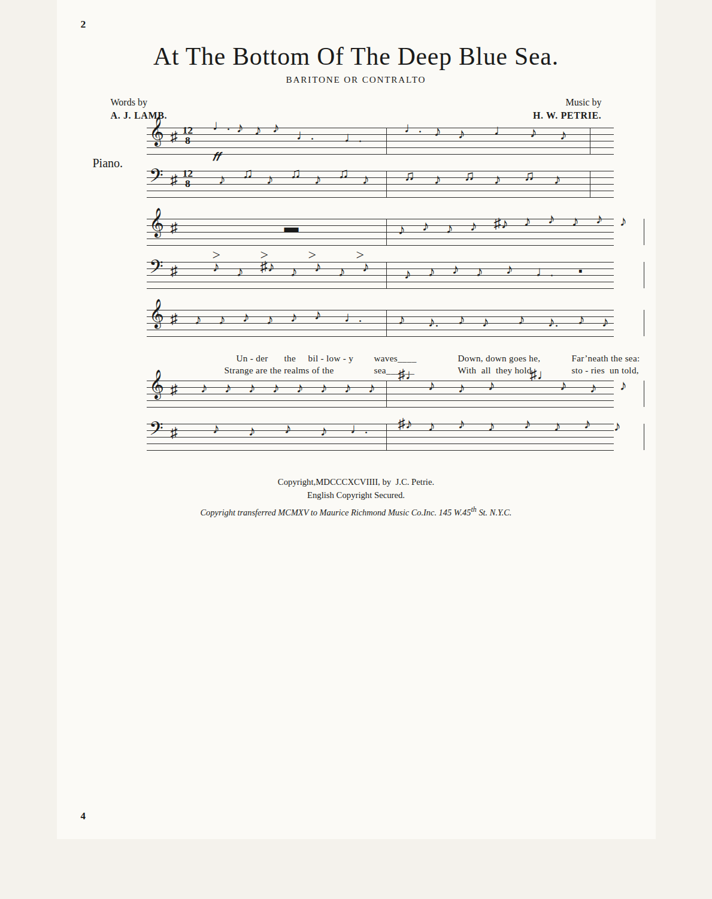2
At The Bottom Of The Deep Blue Sea.
BARITONE OR CONTRALTO
Words by
A. J. LAMB.
Music by
H. W. PETRIE.
Piano.
𝄞 ♯ 12
8
♩. ♪ ♪ ♪ ♩. ♩. ♩. ♪ ♪ ♩ ♪ ♪
𝄢 ♯ 12
8 𝑓𝑓
♪ ♫ ♪ ♫ ♪ ♫ ♪ ♫ ♪ ♫ ♪ ♫ ♪
𝄞 ♯
▬ ♪ ♪ ♪ ♪ ♯♪ ♪ ♪ ♪ ♪ ♪
𝄢 ♯
> > > > ♪ ♪ ♯♪ ♪ ♪ ♪ ♪ ♪ ♪ ♪ ♪ ♪ ♩. 𝅇
𝄞 ♯
♪ ♪ ♪ ♪ ♪ ♪ ♩. ♪ ♪. ♪ ♪ ♪ ♪. ♪ ♪
Un - der the bil - low - y waves____ Down, down goes he, Far’neath the sea:
Strange are the realms of the sea______ With all they hold, sto - ries un told,
𝄞 ♯
♪ ♪ ♪ ♪ ♪ ♪ ♪ ♪ ♯♩ ♪ ♪ ♪ ♯♩ ♪ ♪ ♪
𝄢 ♯
♪ ♪ ♪ ♪ ♩. ♯♪ ♪ ♪ ♪ ♪ ♪ ♪ ♪
Copyright,MDCCCXCVIIII, by J.C. Petrie.
English Copyright Secured.
Copyright transferred MCMXV to Maurice Richmond Music Co.Inc. 145 W.45th St. N.Y.C.
4